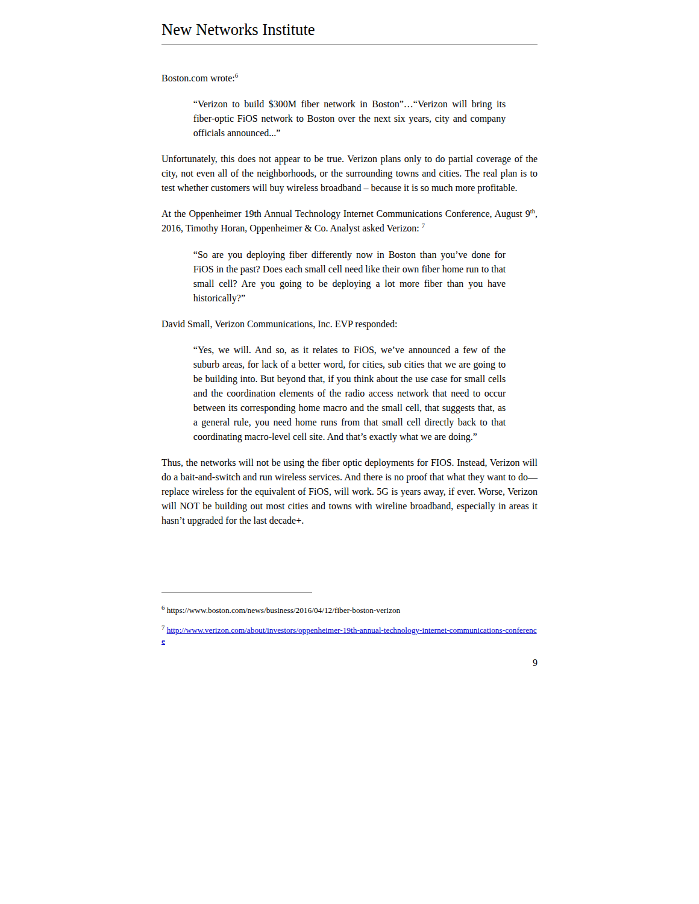New Networks Institute
Boston.com wrote:6
“Verizon to build $300M fiber network in Boston”…“Verizon will bring its fiber-optic FiOS network to Boston over the next six years, city and company officials announced...”
Unfortunately, this does not appear to be true. Verizon plans only to do partial coverage of the city, not even all of the neighborhoods, or the surrounding towns and cities. The real plan is to test whether customers will buy wireless broadband – because it is so much more profitable.
At the Oppenheimer 19th Annual Technology Internet Communications Conference, August 9th, 2016, Timothy Horan, Oppenheimer & Co. Analyst asked Verizon: 7
“So are you deploying fiber differently now in Boston than you’ve done for FiOS in the past? Does each small cell need like their own fiber home run to that small cell? Are you going to be deploying a lot more fiber than you have historically?”
David Small, Verizon Communications, Inc. EVP responded:
“Yes, we will. And so, as it relates to FiOS, we’ve announced a few of the suburb areas, for lack of a better word, for cities, sub cities that we are going to be building into. But beyond that, if you think about the use case for small cells and the coordination elements of the radio access network that need to occur between its corresponding home macro and the small cell, that suggests that, as a general rule, you need home runs from that small cell directly back to that coordinating macro-level cell site. And that’s exactly what we are doing.”
Thus, the networks will not be using the fiber optic deployments for FIOS. Instead, Verizon will do a bait-and-switch and run wireless services. And there is no proof that what they want to do—replace wireless for the equivalent of FiOS, will work. 5G is years away, if ever. Worse, Verizon will NOT be building out most cities and towns with wireline broadband, especially in areas it hasn’t upgraded for the last decade+.
6 https://www.boston.com/news/business/2016/04/12/fiber-boston-verizon
7 http://www.verizon.com/about/investors/oppenheimer-19th-annual-technology-internet-communications-conference
9